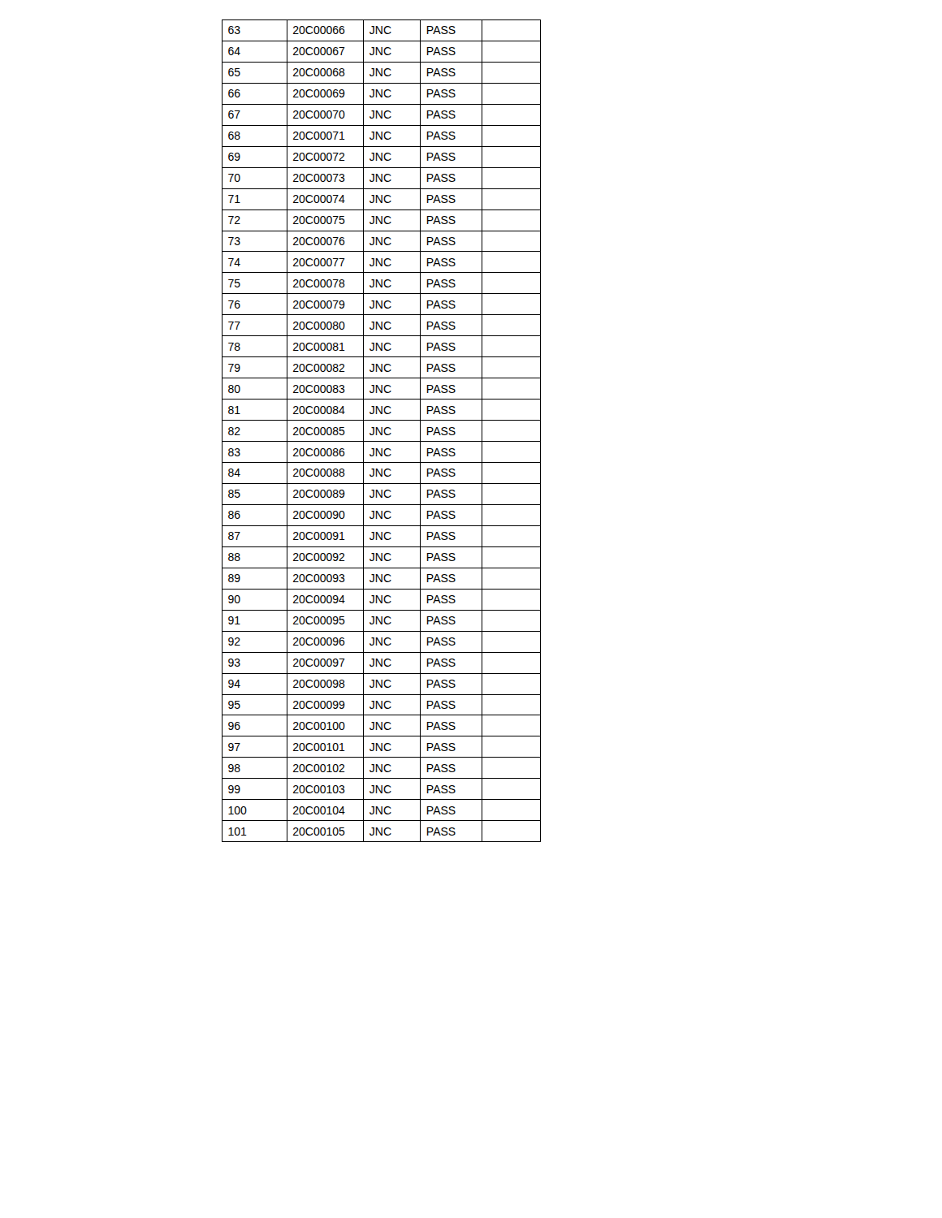| 63 | 20C00066 | JNC | PASS | |
| 64 | 20C00067 | JNC | PASS | |
| 65 | 20C00068 | JNC | PASS | |
| 66 | 20C00069 | JNC | PASS | |
| 67 | 20C00070 | JNC | PASS | |
| 68 | 20C00071 | JNC | PASS | |
| 69 | 20C00072 | JNC | PASS | |
| 70 | 20C00073 | JNC | PASS | |
| 71 | 20C00074 | JNC | PASS | |
| 72 | 20C00075 | JNC | PASS | |
| 73 | 20C00076 | JNC | PASS | |
| 74 | 20C00077 | JNC | PASS | |
| 75 | 20C00078 | JNC | PASS | |
| 76 | 20C00079 | JNC | PASS | |
| 77 | 20C00080 | JNC | PASS | |
| 78 | 20C00081 | JNC | PASS | |
| 79 | 20C00082 | JNC | PASS | |
| 80 | 20C00083 | JNC | PASS | |
| 81 | 20C00084 | JNC | PASS | |
| 82 | 20C00085 | JNC | PASS | |
| 83 | 20C00086 | JNC | PASS | |
| 84 | 20C00088 | JNC | PASS | |
| 85 | 20C00089 | JNC | PASS | |
| 86 | 20C00090 | JNC | PASS | |
| 87 | 20C00091 | JNC | PASS | |
| 88 | 20C00092 | JNC | PASS | |
| 89 | 20C00093 | JNC | PASS | |
| 90 | 20C00094 | JNC | PASS | |
| 91 | 20C00095 | JNC | PASS | |
| 92 | 20C00096 | JNC | PASS | |
| 93 | 20C00097 | JNC | PASS | |
| 94 | 20C00098 | JNC | PASS | |
| 95 | 20C00099 | JNC | PASS | |
| 96 | 20C00100 | JNC | PASS | |
| 97 | 20C00101 | JNC | PASS | |
| 98 | 20C00102 | JNC | PASS | |
| 99 | 20C00103 | JNC | PASS | |
| 100 | 20C00104 | JNC | PASS | |
| 101 | 20C00105 | JNC | PASS | |